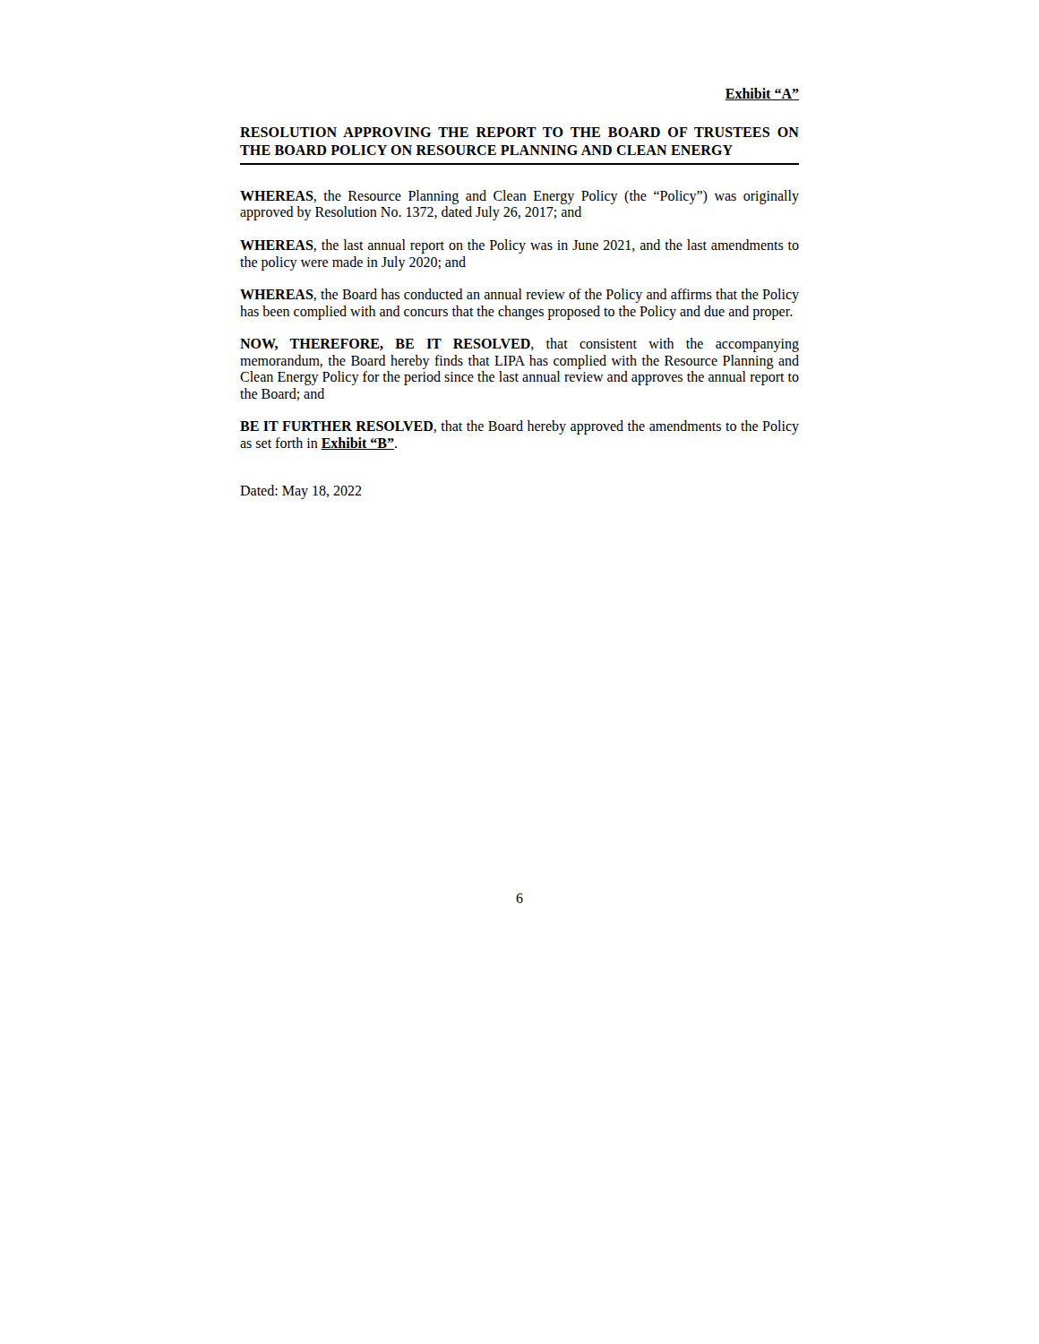Exhibit “A”
Resolution Approving the Report to the Board of Trustees on the Board Policy on Resource Planning and Clean Energy
WHEREAS, the Resource Planning and Clean Energy Policy (the “Policy”) was originally approved by Resolution No. 1372, dated July 26, 2017; and
WHEREAS, the last annual report on the Policy was in June 2021, and the last amendments to the policy were made in July 2020; and
WHEREAS, the Board has conducted an annual review of the Policy and affirms that the Policy has been complied with and concurs that the changes proposed to the Policy and due and proper.
NOW, THEREFORE, BE IT RESOLVED, that consistent with the accompanying memorandum, the Board hereby finds that LIPA has complied with the Resource Planning and Clean Energy Policy for the period since the last annual review and approves the annual report to the Board; and
BE IT FURTHER RESOLVED, that the Board hereby approved the amendments to the Policy as set forth in Exhibit “B”.
Dated: May 18, 2022
6